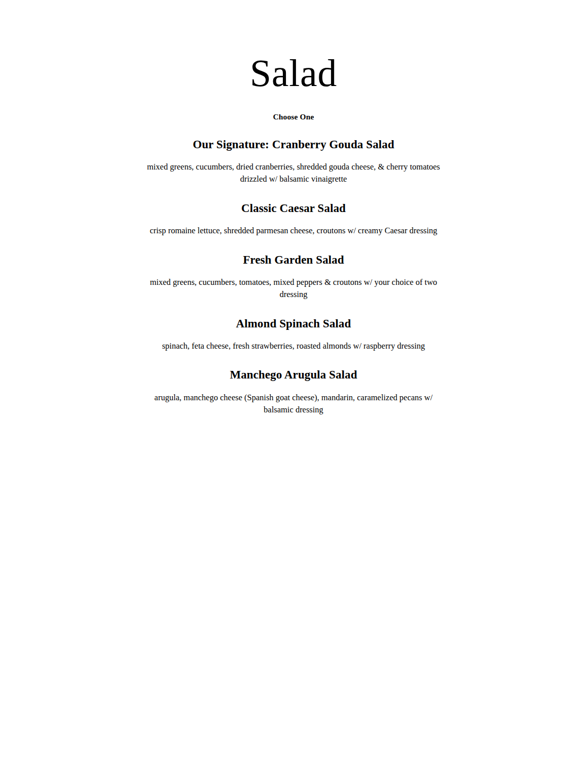Salad
Choose One
Our Signature: Cranberry Gouda Salad
mixed greens, cucumbers, dried cranberries, shredded gouda cheese, & cherry tomatoes drizzled w/ balsamic vinaigrette
Classic Caesar Salad
crisp romaine lettuce, shredded parmesan cheese, croutons w/ creamy Caesar dressing
Fresh Garden Salad
mixed greens, cucumbers, tomatoes, mixed peppers & croutons w/ your choice of two dressing
Almond Spinach Salad
spinach, feta cheese, fresh strawberries, roasted almonds w/ raspberry dressing
Manchego Arugula Salad
arugula, manchego cheese (Spanish goat cheese), mandarin, caramelized pecans w/ balsamic dressing